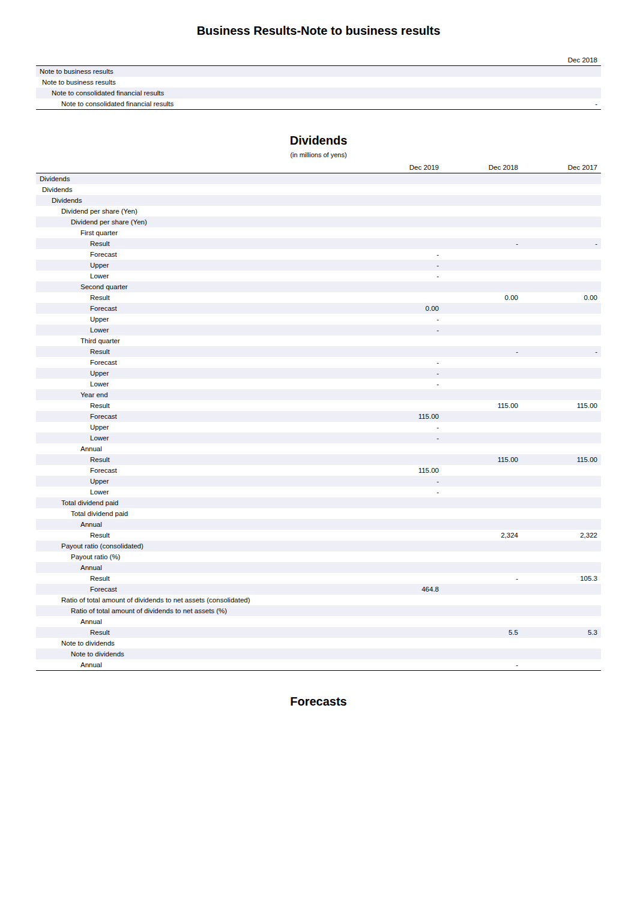Business Results-Note to business results
| | Dec 2018 |
| --- | --- |
| Note to business results | |
| Note to business results | |
| Note to consolidated financial results | |
| Note to consolidated financial results | - |
Dividends
(in millions of yens)
| | Dec 2019 | Dec 2018 | Dec 2017 |
| --- | --- | --- | --- |
| Dividends | | | |
| Dividends | | | |
| Dividends | | | |
| Dividend per share (Yen) | | | |
| Dividend per share (Yen) | | | |
| First quarter | | | |
| Result | | - | - |
| Forecast | - | | |
| Upper | - | | |
| Lower | - | | |
| Second quarter | | | |
| Result | | 0.00 | 0.00 |
| Forecast | 0.00 | | |
| Upper | - | | |
| Lower | - | | |
| Third quarter | | | |
| Result | | - | - |
| Forecast | - | | |
| Upper | - | | |
| Lower | - | | |
| Year end | | | |
| Result | | 115.00 | 115.00 |
| Forecast | 115.00 | | |
| Upper | - | | |
| Lower | - | | |
| Annual | | | |
| Result | | 115.00 | 115.00 |
| Forecast | 115.00 | | |
| Upper | - | | |
| Lower | - | | |
| Total dividend paid | | | |
| Total dividend paid | | | |
| Annual | | | |
| Result | | 2,324 | 2,322 |
| Payout ratio (consolidated) | | | |
| Payout ratio (%) | | | |
| Annual | | | |
| Result | | - | 105.3 |
| Forecast | 464.8 | | |
| Ratio of total amount of dividends to net assets (consolidated) | | | |
| Ratio of total amount of dividends to net assets (%) | | | |
| Annual | | | |
| Result | | 5.5 | 5.3 |
| Note to dividends | | | |
| Note to dividends | | | |
| Annual | | - | |
Forecasts